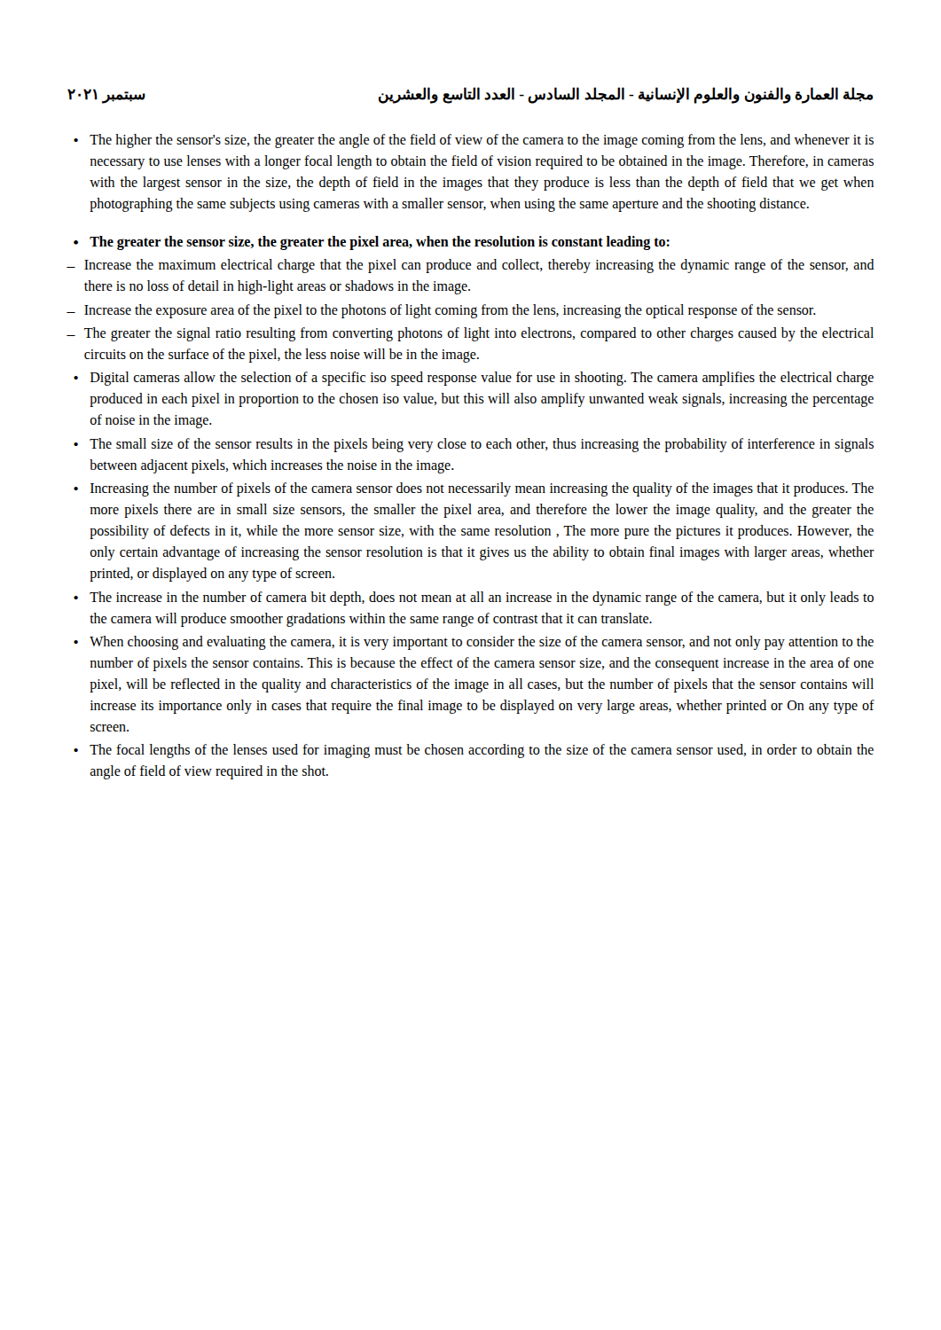مجلة العمارة والفنون والعلوم الإنسانية - المجلد السادس - العدد التاسع والعشرين سبتمبر ٢٠٢١
The higher the sensor's size, the greater the angle of the field of view of the camera to the image coming from the lens, and whenever it is necessary to use lenses with a longer focal length to obtain the field of vision required to be obtained in the image. Therefore, in cameras with the largest sensor in the size, the depth of field in the images that they produce is less than the depth of field that we get when photographing the same subjects using cameras with a smaller sensor, when using the same aperture and the shooting distance.
The greater the sensor size, the greater the pixel area, when the resolution is constant leading to:
Increase the maximum electrical charge that the pixel can produce and collect, thereby increasing the dynamic range of the sensor, and there is no loss of detail in high-light areas or shadows in the image.
Increase the exposure area of the pixel to the photons of light coming from the lens, increasing the optical response of the sensor.
The greater the signal ratio resulting from converting photons of light into electrons, compared to other charges caused by the electrical circuits on the surface of the pixel, the less noise will be in the image.
Digital cameras allow the selection of a specific iso speed response value for use in shooting. The camera amplifies the electrical charge produced in each pixel in proportion to the chosen iso value, but this will also amplify unwanted weak signals, increasing the percentage of noise in the image.
The small size of the sensor results in the pixels being very close to each other, thus increasing the probability of interference in signals between adjacent pixels, which increases the noise in the image.
Increasing the number of pixels of the camera sensor does not necessarily mean increasing the quality of the images that it produces. The more pixels there are in small size sensors, the smaller the pixel area, and therefore the lower the image quality, and the greater the possibility of defects in it, while the more sensor size, with the same resolution , The more pure the pictures it produces. However, the only certain advantage of increasing the sensor resolution is that it gives us the ability to obtain final images with larger areas, whether printed, or displayed on any type of screen.
The increase in the number of camera bit depth, does not mean at all an increase in the dynamic range of the camera, but it only leads to the camera will produce smoother gradations within the same range of contrast that it can translate.
When choosing and evaluating the camera, it is very important to consider the size of the camera sensor, and not only pay attention to the number of pixels the sensor contains. This is because the effect of the camera sensor size, and the consequent increase in the area of one pixel, will be reflected in the quality and characteristics of the image in all cases, but the number of pixels that the sensor contains will increase its importance only in cases that require the final image to be displayed on very large areas, whether printed or On any type of screen.
The focal lengths of the lenses used for imaging must be chosen according to the size of the camera sensor used, in order to obtain the angle of field of view required in the shot.